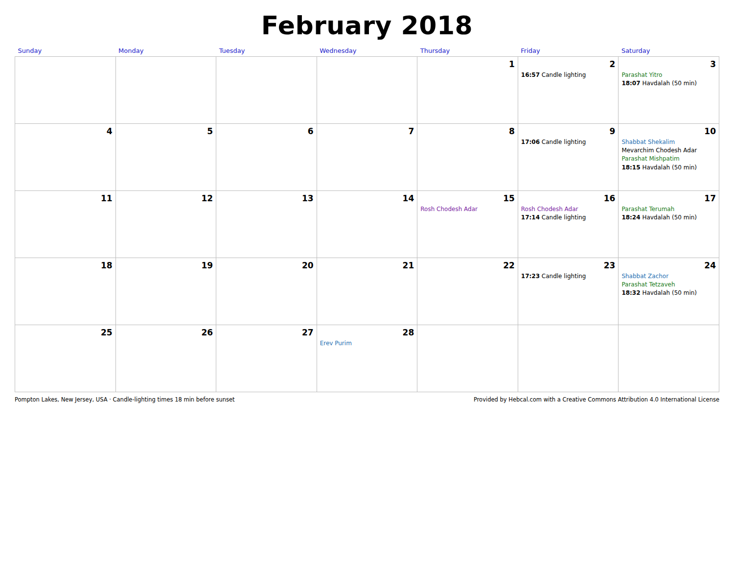February 2018
| Sunday | Monday | Tuesday | Wednesday | Thursday | Friday | Saturday |
| --- | --- | --- | --- | --- | --- | --- |
| | | | | 1 | 2 16:57 Candle lighting | 3 Parashat Yitro 18:07 Havdalah (50 min) |
| 4 | 5 | 6 | 7 | 8 | 9 17:06 Candle lighting | 10 Shabbat Shekalim Mevarchim Chodesh Adar Parashat Mishpatim 18:15 Havdalah (50 min) |
| 11 | 12 | 13 | 14 | 15 Rosh Chodesh Adar | 16 Rosh Chodesh Adar 17:14 Candle lighting | 17 Parashat Terumah 18:24 Havdalah (50 min) |
| 18 | 19 | 20 | 21 | 22 | 23 17:23 Candle lighting | 24 Shabbat Zachor Parashat Tetzaveh 18:32 Havdalah (50 min) |
| 25 | 26 | 27 | 28 Erev Purim | | | |
Pompton Lakes, New Jersey, USA · Candle-lighting times 18 min before sunset
Provided by Hebcal.com with a Creative Commons Attribution 4.0 International License